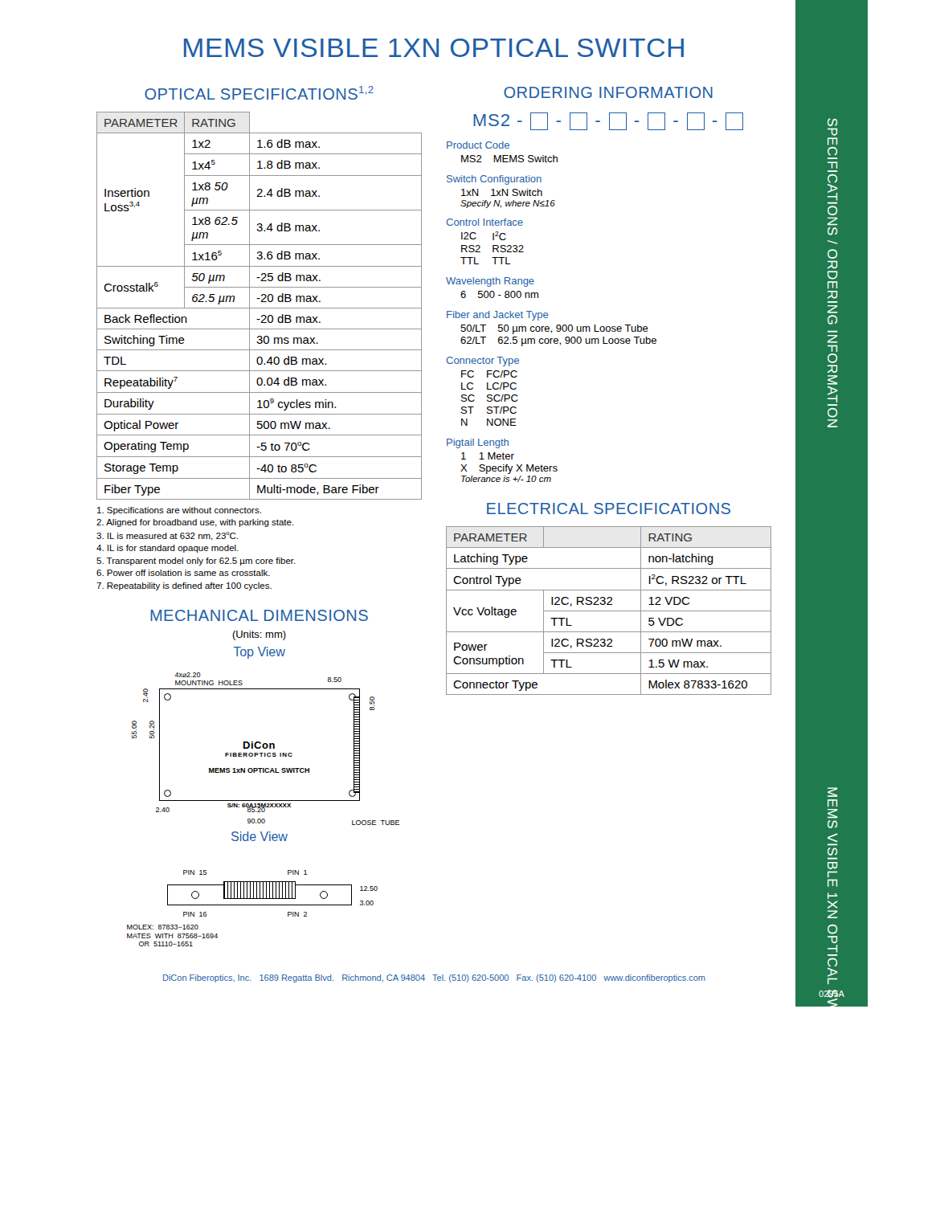SPECIFICATIONS / ORDERING INFORMATION
MEMS VISIBLE 1XN OPTICAL SWITCH
0295A
MEMS VISIBLE 1XN OPTICAL SWITCH
OPTICAL SPECIFICATIONS1,2
| PARAMETER | RATING |
| --- | --- |
| Insertion Loss 3,4 | 1x2 | 1.6 dB max. |
| 1x4 5 | 1.8 dB max. |
| 1x8 50 µm | 2.4 dB max. |
| 1x8 62.5 µm | 3.4 dB max. |
| 1x16 5 | 3.6 dB max. |
| Crosstalk 6 | 50 µm | -25 dB max. |
| 62.5 µm | -20 dB max. |
| Back Reflection | -20 dB max. |
| Switching Time | 30 ms max. |
| TDL | 0.40 dB max. |
| Repeatability 7 | 0.04 dB max. |
| Durability | 10 9 cycles min. |
| Optical Power | 500 mW max. |
| Operating Temp | -5 to 70 o C |
| Storage Temp | -40 to 85 o C |
| Fiber Type | Multi-mode, Bare Fiber |
1. Specifications are without connectors.
2. Aligned for broadband use, with parking state.
3. IL is measured at 632 nm, 23oC.
4. IL is for standard opaque model.
5. Transparent model only for 62.5 µm core fiber.
6. Power off isolation is same as crosstalk.
7. Repeatability is defined after 100 cycles.
MECHANICAL DIMENSIONS
(Units: mm)
Top View
2.40
55.00
50.20
4x⌀2.20
MOUNTING HOLES
8.50
8.50
DiConFIBEROPTICS INC
MEMS 1xN OPTICAL SWITCH
S/N: 60A15M2XXXXX
2.40
85.20
90.00
LOOSE TUBE
Side View
PIN 15
PIN 1
PIN 16
PIN 2
12.50
3.00
MOLEX: 87833−1620
MATES WITH 87568−1694
OR 51110−1651
ORDERING INFORMATION
MS2 - - - - - -
Product Code
| MS2 | MEMS Switch |
Switch Configuration
| 1xN | 1xN Switch |
Specify N, where N≤16
Control Interface
| I2C | I 2 C |
| RS2 | RS232 |
| TTL | TTL |
Wavelength Range
| 6 | 500 - 800 nm |
Fiber and Jacket Type
| 50/LT | 50 µm core, 900 um Loose Tube |
| 62/LT | 62.5 µm core, 900 um Loose Tube |
Connector Type
| FC | FC/PC |
| LC | LC/PC |
| SC | SC/PC |
| ST | ST/PC |
| N | NONE |
Pigtail Length
| 1 | 1 Meter |
| X | Specify X Meters |
Tolerance is +/- 10 cm
ELECTRICAL SPECIFICATIONS
| PARAMETER | | RATING |
| --- | --- | --- |
| Latching Type | non-latching |
| Control Type | I 2 C, RS232 or TTL |
| Vcc Voltage | I2C, RS232 | 12 VDC |
| TTL | 5 VDC |
| Power Consumption | I2C, RS232 | 700 mW max. |
| TTL | 1.5 W max. |
| Connector Type | Molex 87833-1620 |
DiCon Fiberoptics, Inc. 1689 Regatta Blvd. Richmond, CA 94804 Tel. (510) 620-5000 Fax. (510) 620-4100 www.diconfiberoptics.com